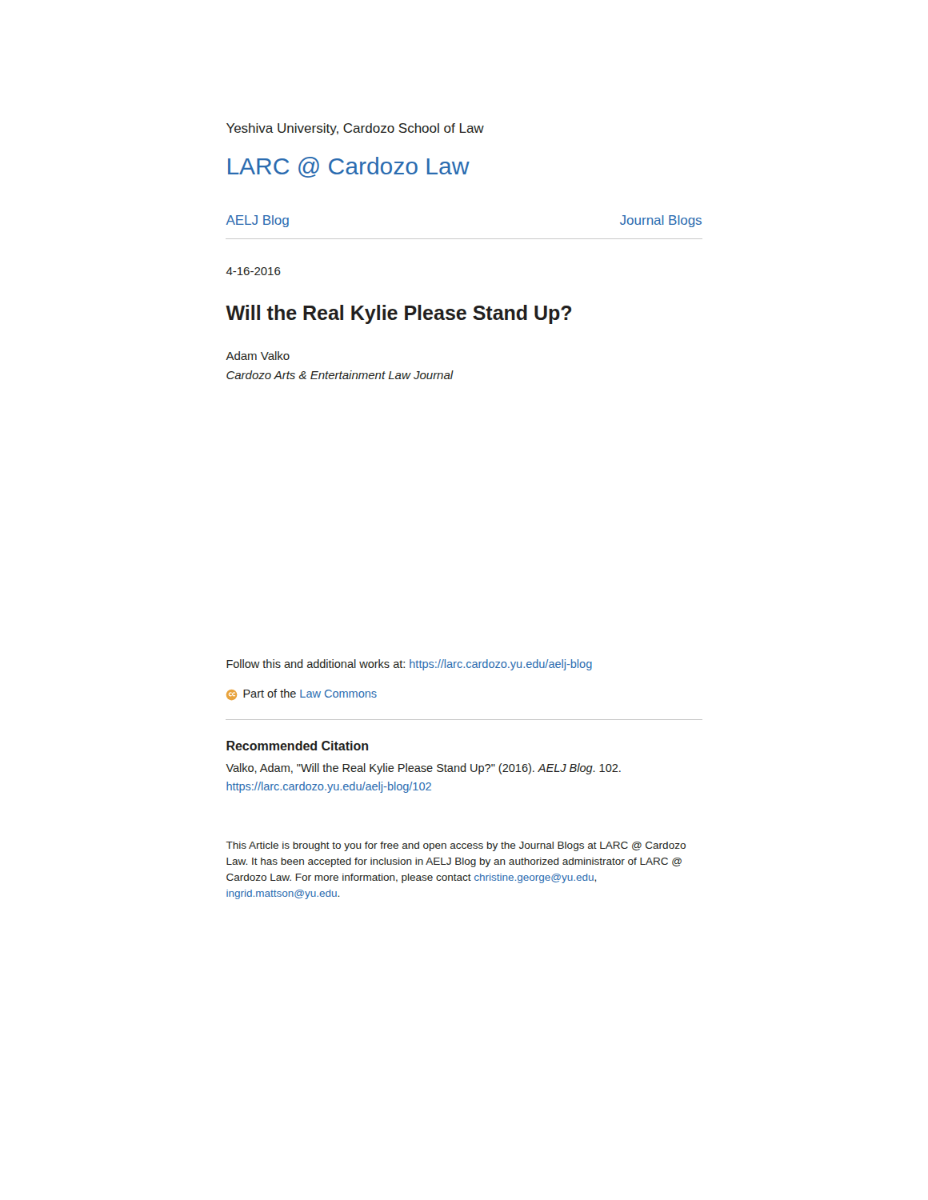Yeshiva University, Cardozo School of Law
LARC @ Cardozo Law
AELJ Blog Journal Blogs
4-16-2016
Will the Real Kylie Please Stand Up?
Adam Valko
Cardozo Arts & Entertainment Law Journal
Follow this and additional works at: https://larc.cardozo.yu.edu/aelj-blog
Part of the Law Commons
Recommended Citation
Valko, Adam, "Will the Real Kylie Please Stand Up?" (2016). AELJ Blog. 102.
https://larc.cardozo.yu.edu/aelj-blog/102
This Article is brought to you for free and open access by the Journal Blogs at LARC @ Cardozo Law. It has been accepted for inclusion in AELJ Blog by an authorized administrator of LARC @ Cardozo Law. For more information, please contact christine.george@yu.edu, ingrid.mattson@yu.edu.